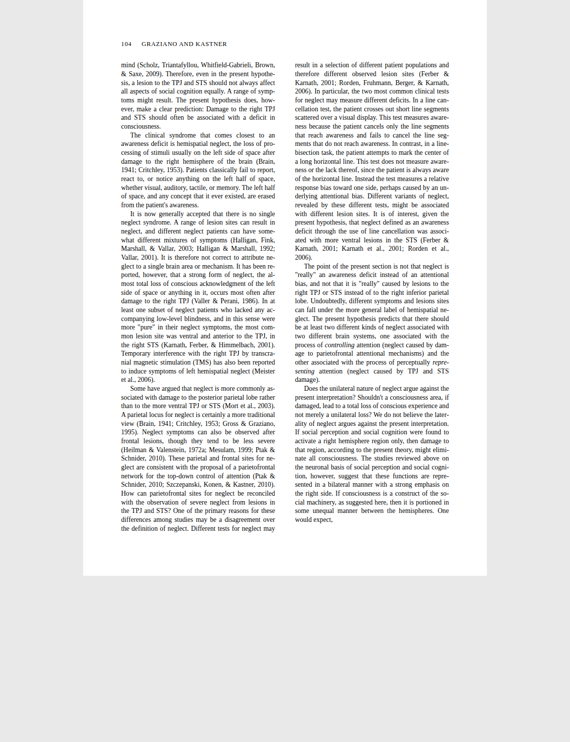104 Graziano and Kastner
mind (Scholz, Triantafyllou, Whitfield-Gabrieli, Brown, & Saxe, 2009). Therefore, even in the present hypothesis, a lesion to the TPJ and STS should not always affect all aspects of social cognition equally. A range of symptoms might result. The present hypothesis does, however, make a clear prediction: Damage to the right TPJ and STS should often be associated with a deficit in consciousness.
The clinical syndrome that comes closest to an awareness deficit is hemispatial neglect, the loss of processing of stimuli usually on the left side of space after damage to the right hemisphere of the brain (Brain, 1941; Critchley, 1953). Patients classically fail to report, react to, or notice anything on the left half of space, whether visual, auditory, tactile, or memory. The left half of space, and any concept that it ever existed, are erased from the patient's awareness.
It is now generally accepted that there is no single neglect syndrome. A range of lesion sites can result in neglect, and different neglect patients can have somewhat different mixtures of symptoms (Halligan, Fink, Marshall, & Vallar, 2003; Halligan & Marshall, 1992; Vallar, 2001). It is therefore not correct to attribute neglect to a single brain area or mechanism. It has been reported, however, that a strong form of neglect, the almost total loss of conscious acknowledgment of the left side of space or anything in it, occurs most often after damage to the right TPJ (Valler & Perani, 1986). In at least one subset of neglect patients who lacked any accompanying low-level blindness, and in this sense were more "pure" in their neglect symptoms, the most common lesion site was ventral and anterior to the TPJ, in the right STS (Karnath, Ferber, & Himmelbach, 2001). Temporary interference with the right TPJ by transcranial magnetic stimulation (TMS) has also been reported to induce symptoms of left hemispatial neglect (Meister et al., 2006).
Some have argued that neglect is more commonly associated with damage to the posterior parietal lobe rather than to the more ventral TPJ or STS (Mort et al., 2003). A parietal locus for neglect is certainly a more traditional view (Brain, 1941; Critchley, 1953; Gross & Graziano, 1995). Neglect symptoms can also be observed after frontal lesions, though they tend to be less severe (Heilman & Valenstein, 1972a; Mesulam, 1999; Ptak & Schnider, 2010). These parietal and frontal sites for neglect are consistent with the proposal of a parietofrontal network for the top-down control of attention (Ptak & Schnider, 2010; Szczepanski, Konen, & Kastner, 2010). How can parietofrontal sites for neglect be reconciled with the observation of severe neglect from lesions in the TPJ and STS? One of the primary reasons for these differences among studies may be a disagreement over the definition of neglect. Different tests for neglect may result in a selection of different patient populations and therefore different observed lesion sites (Ferber & Karnath, 2001; Rorden, Fruhmann, Berger, & Karnath, 2006). In particular, the two most common clinical tests for neglect may measure different deficits. In a line cancellation test, the patient crosses out short line segments scattered over a visual display. This test measures awareness because the patient cancels only the line segments that reach awareness and fails to cancel the line segments that do not reach awareness. In contrast, in a line-bisection task, the patient attempts to mark the center of a long horizontal line. This test does not measure awareness or the lack thereof, since the patient is always aware of the horizontal line. Instead the test measures a relative response bias toward one side, perhaps caused by an underlying attentional bias. Different variants of neglect, revealed by these different tests, might be associated with different lesion sites. It is of interest, given the present hypothesis, that neglect defined as an awareness deficit through the use of line cancellation was associated with more ventral lesions in the STS (Ferber & Karnath, 2001; Karnath et al., 2001; Rorden et al., 2006).
The point of the present section is not that neglect is "really" an awareness deficit instead of an attentional bias, and not that it is "really" caused by lesions to the right TPJ or STS instead of to the right inferior parietal lobe. Undoubtedly, different symptoms and lesions sites can fall under the more general label of hemispatial neglect. The present hypothesis predicts that there should be at least two different kinds of neglect associated with two different brain systems, one associated with the process of controlling attention (neglect caused by damage to parietofrontal attentional mechanisms) and the other associated with the process of perceptually representing attention (neglect caused by TPJ and STS damage).
Does the unilateral nature of neglect argue against the present interpretation? Shouldn't a consciousness area, if damaged, lead to a total loss of conscious experience and not merely a unilateral loss? We do not believe the laterality of neglect argues against the present interpretation. If social perception and social cognition were found to activate a right hemisphere region only, then damage to that region, according to the present theory, might eliminate all consciousness. The studies reviewed above on the neuronal basis of social perception and social cognition, however, suggest that these functions are represented in a bilateral manner with a strong emphasis on the right side. If consciousness is a construct of the social machinery, as suggested here, then it is portioned in some unequal manner between the hemispheres. One would expect,